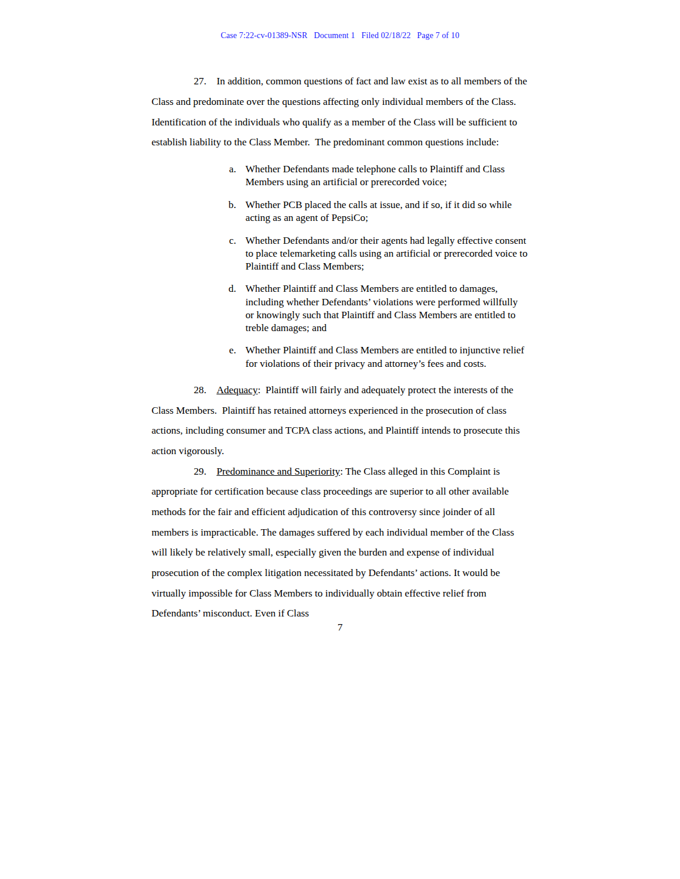Case 7:22-cv-01389-NSR Document 1 Filed 02/18/22 Page 7 of 10
27. In addition, common questions of fact and law exist as to all members of the Class and predominate over the questions affecting only individual members of the Class. Identification of the individuals who qualify as a member of the Class will be sufficient to establish liability to the Class Member. The predominant common questions include:
Whether Defendants made telephone calls to Plaintiff and Class Members using an artificial or prerecorded voice;
Whether PCB placed the calls at issue, and if so, if it did so while acting as an agent of PepsiCo;
Whether Defendants and/or their agents had legally effective consent to place telemarketing calls using an artificial or prerecorded voice to Plaintiff and Class Members;
Whether Plaintiff and Class Members are entitled to damages, including whether Defendants’ violations were performed willfully or knowingly such that Plaintiff and Class Members are entitled to treble damages; and
Whether Plaintiff and Class Members are entitled to injunctive relief for violations of their privacy and attorney’s fees and costs.
28. Adequacy: Plaintiff will fairly and adequately protect the interests of the Class Members. Plaintiff has retained attorneys experienced in the prosecution of class actions, including consumer and TCPA class actions, and Plaintiff intends to prosecute this action vigorously.
29. Predominance and Superiority: The Class alleged in this Complaint is appropriate for certification because class proceedings are superior to all other available methods for the fair and efficient adjudication of this controversy since joinder of all members is impracticable. The damages suffered by each individual member of the Class will likely be relatively small, especially given the burden and expense of individual prosecution of the complex litigation necessitated by Defendants’ actions. It would be virtually impossible for Class Members to individually obtain effective relief from Defendants’ misconduct. Even if Class
7